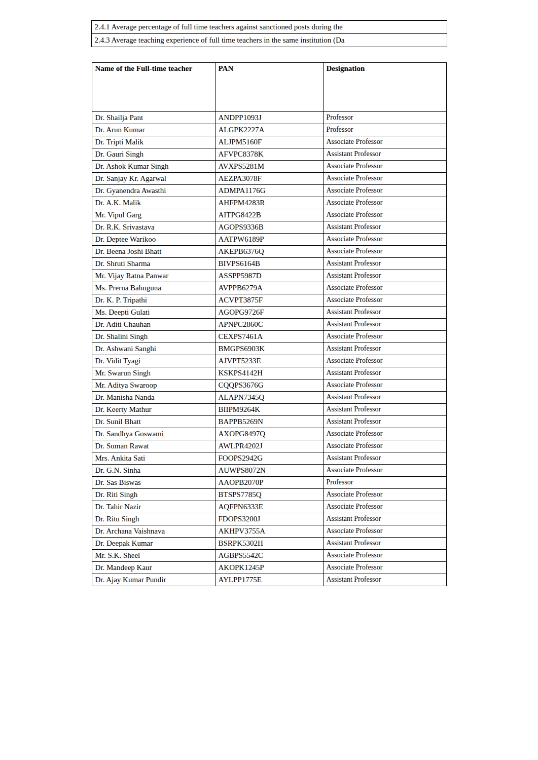2.4.1 Average percentage of full time teachers against sanctioned posts during the
2.4.3 Average teaching experience of full time teachers in the same institution (Da
| Name of the Full-time teacher | PAN | Designation |
| --- | --- | --- |
| Dr. Shailja Pant | ANDPP1093J | Professor |
| Dr. Arun Kumar | ALGPK2227A | Professor |
| Dr. Tripti Malik | ALJPM5160F | Associate Professor |
| Dr. Gauri Singh | AFVPC8378K | Assistant Professor |
| Dr. Ashok Kumar Singh | AVXPS5281M | Associate Professor |
| Dr. Sanjay Kr. Agarwal | AEZPA3078F | Associate Professor |
| Dr. Gyanendra Awasthi | ADMPA1176G | Associate Professor |
| Dr. A.K. Malik | AHFPM4283R | Associate Professor |
| Mr. Vipul Garg | AITPG8422B | Associate Professor |
| Dr. R.K. Srivastava | AGOPS9336B | Assistant Professor |
| Dr. Deptee Warikoo | AATPW6189P | Associate Professor |
| Dr. Beena Joshi Bhatt | AKEPB6376Q | Associate Professor |
| Dr. Shruti Sharma | BIVPS6164B | Assistant Professor |
| Mr. Vijay Ratna Panwar | ASSPP5987D | Assistant Professor |
| Ms. Prerna Bahuguna | AVPPB6279A | Associate Professor |
| Dr. K. P. Tripathi | ACVPT3875F | Associate Professor |
| Ms. Deepti Gulati | AGOPG9726F | Assistant Professor |
| Dr. Aditi Chauhan | APNPC2860C | Assistant Professor |
| Dr. Shalini Singh | CEXPS7461A | Associate Professor |
| Dr. Ashwani Sanghi | BMGPS6903K | Assistant Professor |
| Dr. Vidit Tyagi | AJVPT5233E | Associate Professor |
| Mr. Swarun Singh | KSKPS4142H | Assistant Professor |
| Mr. Aditya Swaroop | CQQPS3676G | Associate Professor |
| Dr. Manisha Nanda | ALAPN7345Q | Assistant Professor |
| Dr. Keerty Mathur | BIIPM9264K | Assistant Professor |
| Dr. Sunil Bhatt | BAPPB5269N | Assistant Professor |
| Dr. Sandhya Goswami | AXOPG8497Q | Associate Professor |
| Dr. Suman Rawat | AWLPR4202J | Associate Professor |
| Mrs. Ankita Sati | FOOPS2942G | Assistant Professor |
| Dr. G.N. Sinha | AUWPS8072N | Associate Professor |
| Dr. Sas Biswas | AAOPB2070P | Professor |
| Dr. Riti Singh | BTSPS7785Q | Associate Professor |
| Dr. Tahir Nazir | AQFPN6333E | Associate Professor |
| Dr. Ritu Singh | FDOPS3200J | Assistant Professor |
| Dr. Archana Vaishnava | AKHPV3755A | Associate Professor |
| Dr. Deepak Kumar | BSRPK5302H | Assistant Professor |
| Mr. S.K. Sheel | AGBPS5542C | Associate Professor |
| Dr. Mandeep Kaur | AKOPK1245P | Associate Professor |
| Dr. Ajay Kumar Pundir | AYLPP1775E | Assistant Professor |